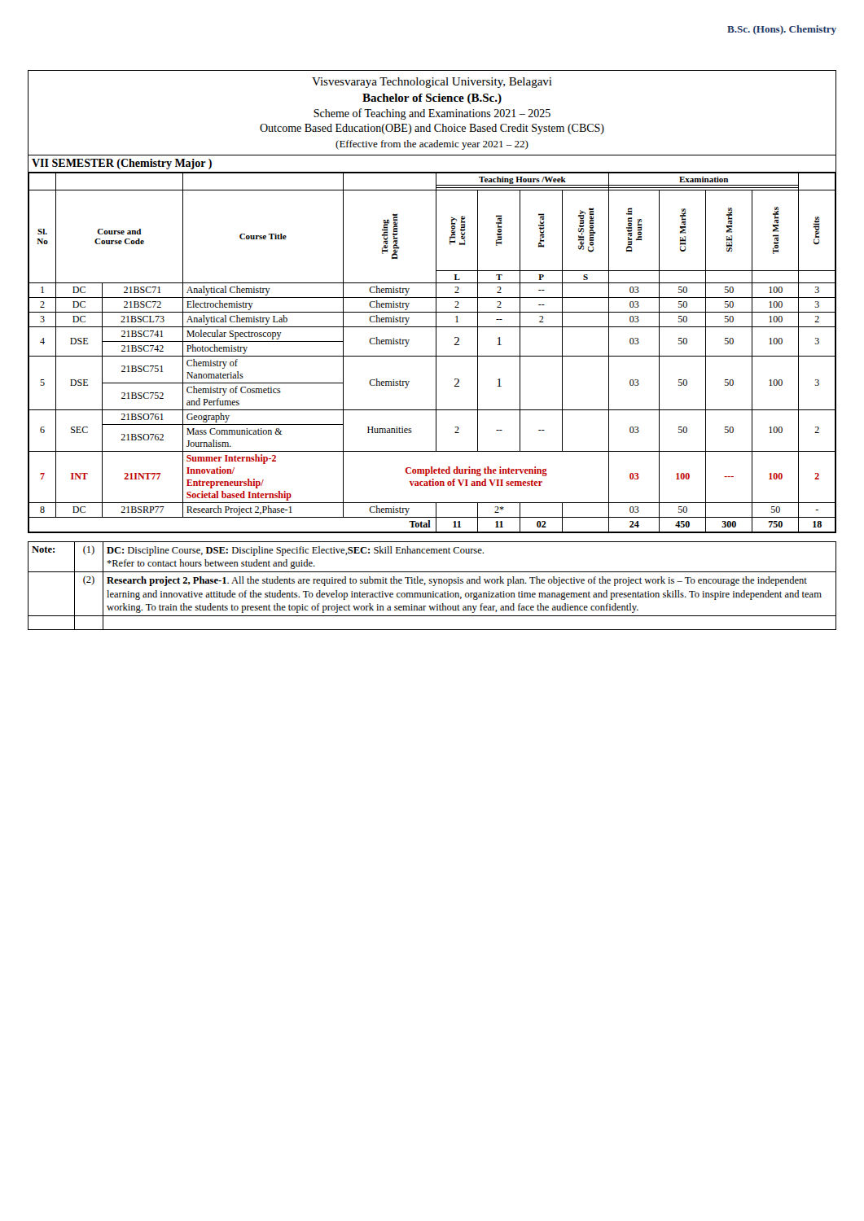B.Sc. (Hons). Chemistry
Visvesvaraya Technological University, Belagavi
Bachelor of Science (B.Sc.)
Scheme of Teaching and Examinations 2021 – 2025
Outcome Based Education(OBE) and Choice Based Credit System (CBCS)
(Effective from the academic year 2021 – 22)
VII SEMESTER (Chemistry Major )
| | | | | Teaching Hours /Week | Examination | |
| --- | --- | --- | --- | --- | --- | --- |
| Sl. No | Course and Course Code | Course Title | Teaching Department | Theory Lecture | Tutorial | Practical | Self-Study Component | Duration in hours | CIE Marks | SEE Marks | Total Marks | Credits |
| --- | --- | --- | --- | --- | --- | --- | --- | --- | --- | --- | --- | --- |
| L | T | P | S | | | | | |
| 1 | DC | 21BSC71 | Analytical Chemistry | Chemistry | 2 | 2 | -- | | 03 | 50 | 50 | 100 | 3 |
| 2 | DC | 21BSC72 | Electrochemistry | Chemistry | 2 | 2 | -- | | 03 | 50 | 50 | 100 | 3 |
| 3 | DC | 21BSCL73 | Analytical Chemistry Lab | Chemistry | 1 | -- | 2 | | 03 | 50 | 50 | 100 | 2 |
| 4 | DSE | 21BSC741 | Molecular Spectroscopy | Chemistry | 2 | 1 | | | 03 | 50 | 50 | 100 | 3 |
| 21BSC742 | Photochemistry |
| 5 | DSE | 21BSC751 | Chemistry of Nanomaterials | Chemistry | 2 | 1 | | | 03 | 50 | 50 | 100 | 3 |
| 21BSC752 | Chemistry of Cosmetics and Perfumes |
| 6 | SEC | 21BSO761 | Geography | Humanities | 2 | -- | -- | | 03 | 50 | 50 | 100 | 2 |
| 21BSO762 | Mass Communication & Journalism. |
| 7 | INT | 21INT77 | Summer Internship-2 Innovation/ Entrepreneurship/ Societal based Internship | Completed during the intervening vacation of VI and VII semester | 03 | 100 | --- | 100 | 2 |
| 8 | DC | 21BSRP77 | Research Project 2,Phase-1 | Chemistry | | 2* | | | 03 | 50 | | 50 | - |
| Total | 11 | 11 | 02 | | 24 | 450 | 300 | 750 | 18 |
| Note: | (1) | DC: Discipline Course, DSE: Discipline Specific Elective, SEC: Skill Enhancement Course. *Refer to contact hours between student and guide. |
| | (2) | Research project 2, Phase-1 . All the students are required to submit the Title, synopsis and work plan. The objective of the project work is – To encourage the independent learning and innovative attitude of the students. To develop interactive communication, organization time management and presentation skills. To inspire independent and team working. To train the students to present the topic of project work in a seminar without any fear, and face the audience confidently. |